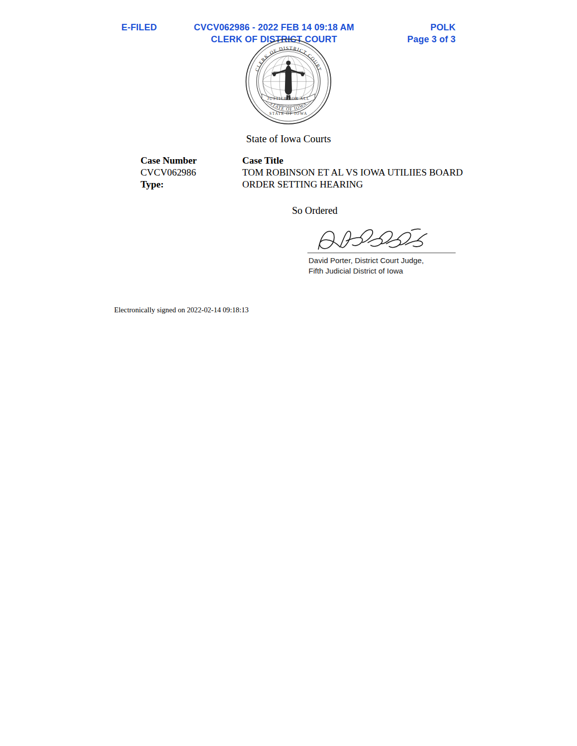E-FILED CVCV062986 - 2022 FEB 14 09:18 AM POLK
E-FILED CLERK OF DISTRICT COURT Page 3 of 3
CLERK OF DISTRICT COURT STATE OF IOWA JUSTICE FOR ALL STATE OF IOWA
State of Iowa Courts
| Case Number | Case Title |
| CVCV062986 | TOM ROBINSON ET AL VS IOWA UTILIIES BOARD |
| Type: | ORDER SETTING HEARING |
So Ordered
David Porter, District Court Judge,
Fifth Judicial District of Iowa
Electronically signed on 2022-02-14 09:18:13